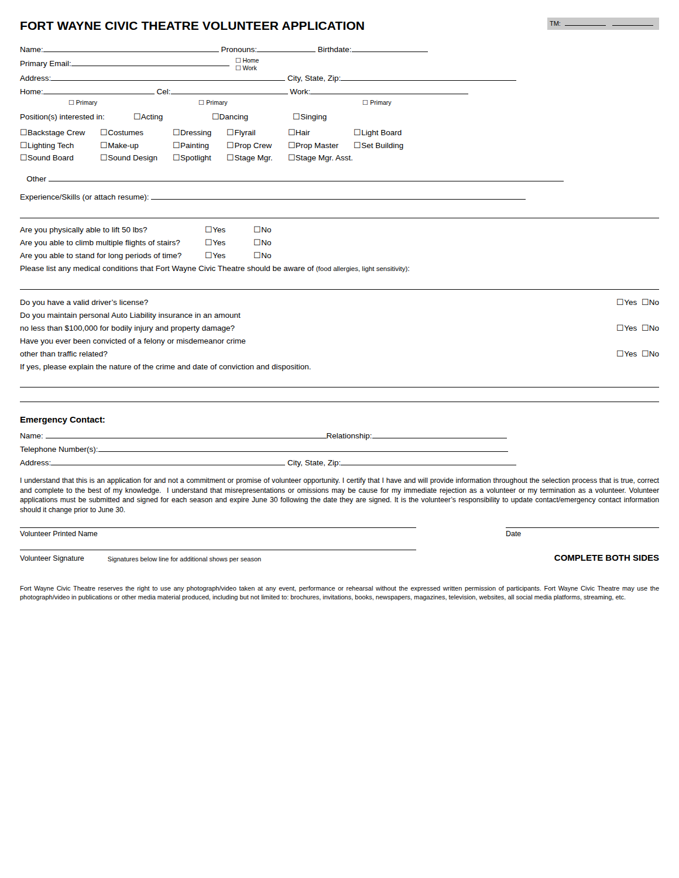FORT WAYNE CIVIC THEATRE VOLUNTEER APPLICATION
TM:
Name: Pronouns: Birthdate:
Primary Email: ☐ Home
☐ Work
Address: City, State, Zip:
Home: Cel: Work:
☐ Primary ☐ Primary ☐ Primary
Position(s) interested in: ☐Acting ☐Dancing ☐Singing
| ☐ Backstage Crew | ☐ Costumes | ☐ Dressing | ☐ Flyrail | ☐ Hair | ☐ Light Board |
| ☐ Lighting Tech | ☐ Make-up | ☐ Painting | ☐ Prop Crew | ☐ Prop Master | ☐ Set Building |
| ☐ Sound Board | ☐ Sound Design | ☐ Spotlight | ☐ Stage Mgr. | ☐ Stage Mgr. Asst. |
Other
Experience/Skills (or attach resume):
| Are you physically able to lift 50 lbs? | ☐ Yes | ☐ No |
| Are you able to climb multiple flights of stairs? | ☐ Yes | ☐ No |
| Are you able to stand for long periods of time? | ☐ Yes | ☐ No |
Please list any medical conditions that Fort Wayne Civic Theatre should be aware of (food allergies, light sensitivity):
| Do you have a valid driver’s license? | ☐ Yes ☐ No |
| Do you maintain personal Auto Liability insurance in an amount | |
| no less than $100,000 for bodily injury and property damage? | ☐ Yes ☐ No |
| Have you ever been convicted of a felony or misdemeanor crime | |
| other than traffic related? | ☐ Yes ☐ No |
If yes, please explain the nature of the crime and date of conviction and disposition.
Emergency Contact:
Name: Relationship:
Telephone Number(s):
Address: City, State, Zip:
I understand that this is an application for and not a commitment or promise of volunteer opportunity. I certify that I have and will provide information throughout the selection process that is true, correct and complete to the best of my knowledge. I understand that misrepresentations or omissions may be cause for my immediate rejection as a volunteer or my termination as a volunteer. Volunteer applications must be submitted and signed for each season and expire June 30 following the date they are signed. It is the volunteer’s responsibility to update contact/emergency contact information should it change prior to June 30.
Volunteer Printed Name
Date
Volunteer Signature Signatures below line for additional shows per season
COMPLETE BOTH SIDES
Fort Wayne Civic Theatre reserves the right to use any photograph/video taken at any event, performance or rehearsal without the expressed written permission of participants. Fort Wayne Civic Theatre may use the photograph/video in publications or other media material produced, including but not limited to: brochures, invitations, books, newspapers, magazines, television, websites, all social media platforms, streaming, etc.